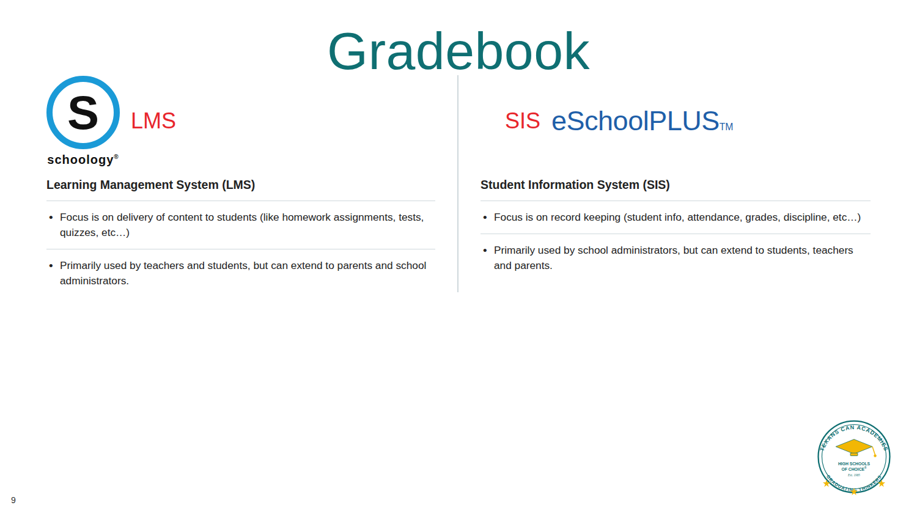Gradebook
S
schoology®
LMS
Learning Management System (LMS)
Focus is on delivery of content to students (like homework assignments, tests, quizzes, etc…)
Primarily used by teachers and students, but can extend to parents and school administrators.
SIS
eSchoolPLUSTM
Student Information System (SIS)
Focus is on record keeping (student info, attendance, grades, discipline, etc…)
Primarily used by school administrators, but can extend to students, teachers and parents.
9
TEXANS CAN ACADEMIES GRADUATING THINKERS HIGH SCHOOLS OF CHOICE® Est. 1985